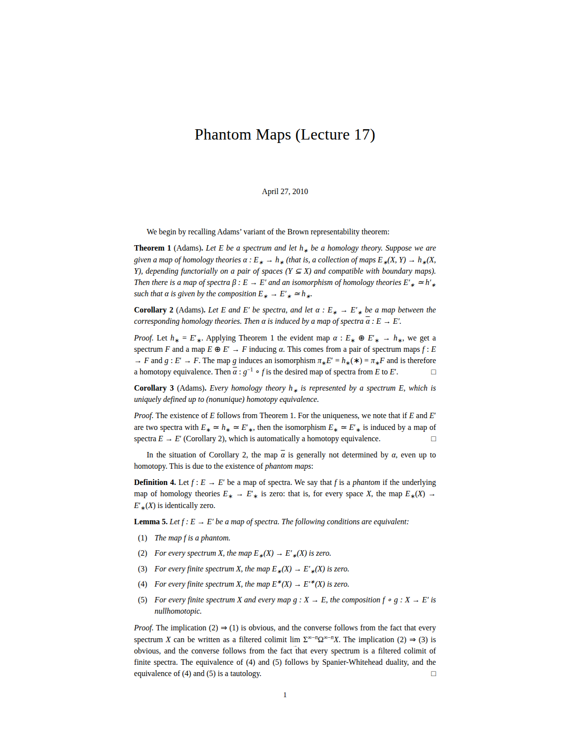Phantom Maps (Lecture 17)
April 27, 2010
We begin by recalling Adams’ variant of the Brown representability theorem:
Theorem 1 (Adams). Let E be a spectrum and let h∗ be a homology theory. Suppose we are given a map of homology theories α : E∗ → h∗ (that is, a collection of maps E∗(X, Y) → h∗(X, Y), depending functorially on a pair of spaces (Y ⊆ X) and compatible with boundary maps). Then there is a map of spectra β : E → E′ and an isomorphism of homology theories E′∗ ≃ h′∗ such that α is given by the composition E∗ → E′∗ ≃ h∗.
Corollary 2 (Adams). Let E and E′ be spectra, and let α : E∗ → E′∗ be a map between the corresponding homology theories. Then α is induced by a map of spectra α : E → E′.
Proof. Let h∗ = E′∗. Applying Theorem 1 the evident map α : E∗ ⊕ E′∗ → h∗, we get a spectrum F and a map E ⊕ E′ → F inducing α. This comes from a pair of spectrum maps f : E → F and g : E′ → F. The map g induces an isomorphism π∗E′ = h∗(∗) = π∗F and is therefore a homotopy equivalence. Then α : g−1 ∘ f is the desired map of spectra from E to E′.□
Corollary 3 (Adams). Every homology theory h∗ is represented by a spectrum E, which is uniquely defined up to (nonunique) homotopy equivalence.
Proof. The existence of E follows from Theorem 1. For the uniqueness, we note that if E and E′ are two spectra with E∗ ≃ h∗ ≃ E′∗, then the isomorphism E∗ ≃ E′∗ is induced by a map of spectra E → E′ (Corollary 2), which is automatically a homotopy equivalence.□
In the situation of Corollary 2, the map α is generally not determined by α, even up to homotopy. This is due to the existence of phantom maps:
Definition 4. Let f : E → E′ be a map of spectra. We say that f is a phantom if the underlying map of homology theories E∗ → E′∗ is zero: that is, for every space X, the map E∗(X) → E′∗(X) is identically zero.
Lemma 5. Let f : E → E′ be a map of spectra. The following conditions are equivalent:
(1) The map f is a phantom.
(2) For every spectrum X, the map E∗(X) → E′∗(X) is zero.
(3) For every finite spectrum X, the map E∗(X) → E′∗(X) is zero.
(4) For every finite spectrum X, the map E∗(X) → E′∗(X) is zero.
(5) For every finite spectrum X and every map g : X → E, the composition f ∘ g : X → E′ is nullhomotopic.
Proof. The implication (2) ⇒ (1) is obvious, and the converse follows from the fact that every spectrum X can be written as a filtered colimit lim→ Σ∞−nΩ∞−nX. The implication (2) ⇒ (3) is obvious, and the converse follows from the fact that every spectrum is a filtered colimit of finite spectra. The equivalence of (4) and (5) follows by Spanier-Whitehead duality, and the equivalence of (4) and (5) is a tautology.□
1